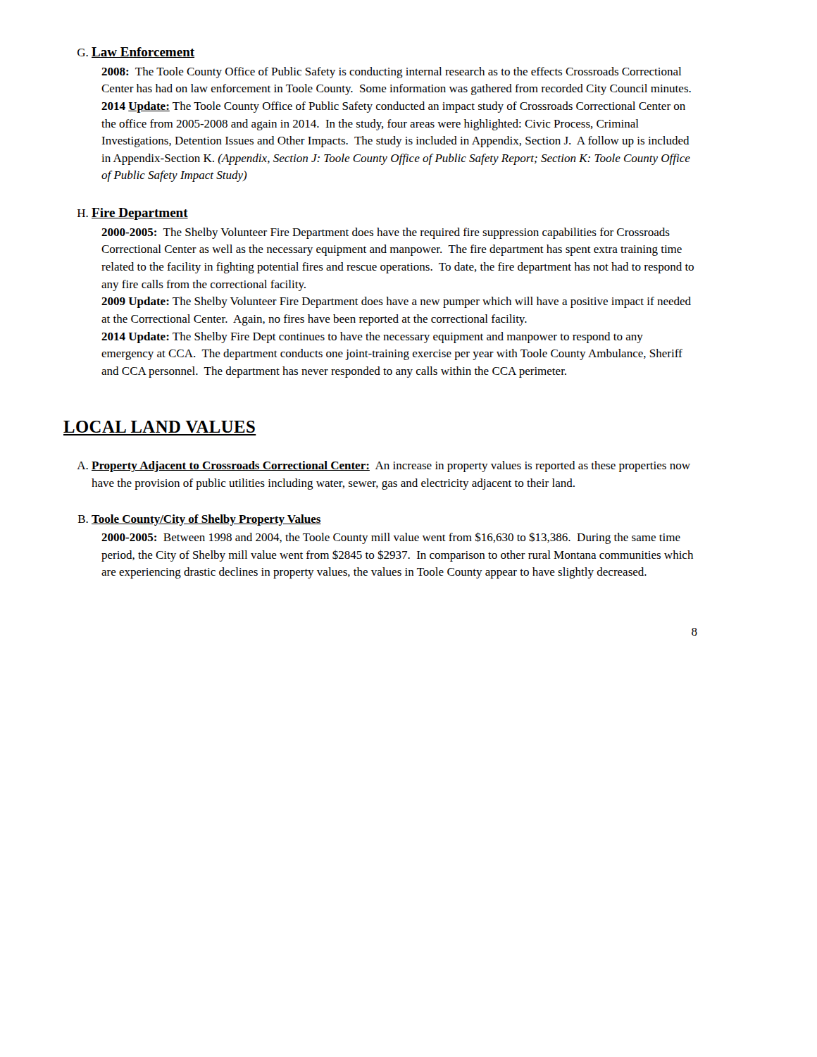Law Enforcement
2008: The Toole County Office of Public Safety is conducting internal research as to the effects Crossroads Correctional Center has had on law enforcement in Toole County. Some information was gathered from recorded City Council minutes.
2014 Update: The Toole County Office of Public Safety conducted an impact study of Crossroads Correctional Center on the office from 2005-2008 and again in 2014. In the study, four areas were highlighted: Civic Process, Criminal Investigations, Detention Issues and Other Impacts. The study is included in Appendix, Section J. A follow up is included in Appendix-Section K. (Appendix, Section J: Toole County Office of Public Safety Report; Section K: Toole County Office of Public Safety Impact Study)
Fire Department
2000-2005: The Shelby Volunteer Fire Department does have the required fire suppression capabilities for Crossroads Correctional Center as well as the necessary equipment and manpower. The fire department has spent extra training time related to the facility in fighting potential fires and rescue operations. To date, the fire department has not had to respond to any fire calls from the correctional facility.
2009 Update: The Shelby Volunteer Fire Department does have a new pumper which will have a positive impact if needed at the Correctional Center. Again, no fires have been reported at the correctional facility.
2014 Update: The Shelby Fire Dept continues to have the necessary equipment and manpower to respond to any emergency at CCA. The department conducts one joint-training exercise per year with Toole County Ambulance, Sheriff and CCA personnel. The department has never responded to any calls within the CCA perimeter.
LOCAL LAND VALUES
Property Adjacent to Crossroads Correctional Center: An increase in property values is reported as these properties now have the provision of public utilities including water, sewer, gas and electricity adjacent to their land.
Toole County/City of Shelby Property Values
2000-2005: Between 1998 and 2004, the Toole County mill value went from $16,630 to $13,386. During the same time period, the City of Shelby mill value went from $2845 to $2937. In comparison to other rural Montana communities which are experiencing drastic declines in property values, the values in Toole County appear to have slightly decreased.
8